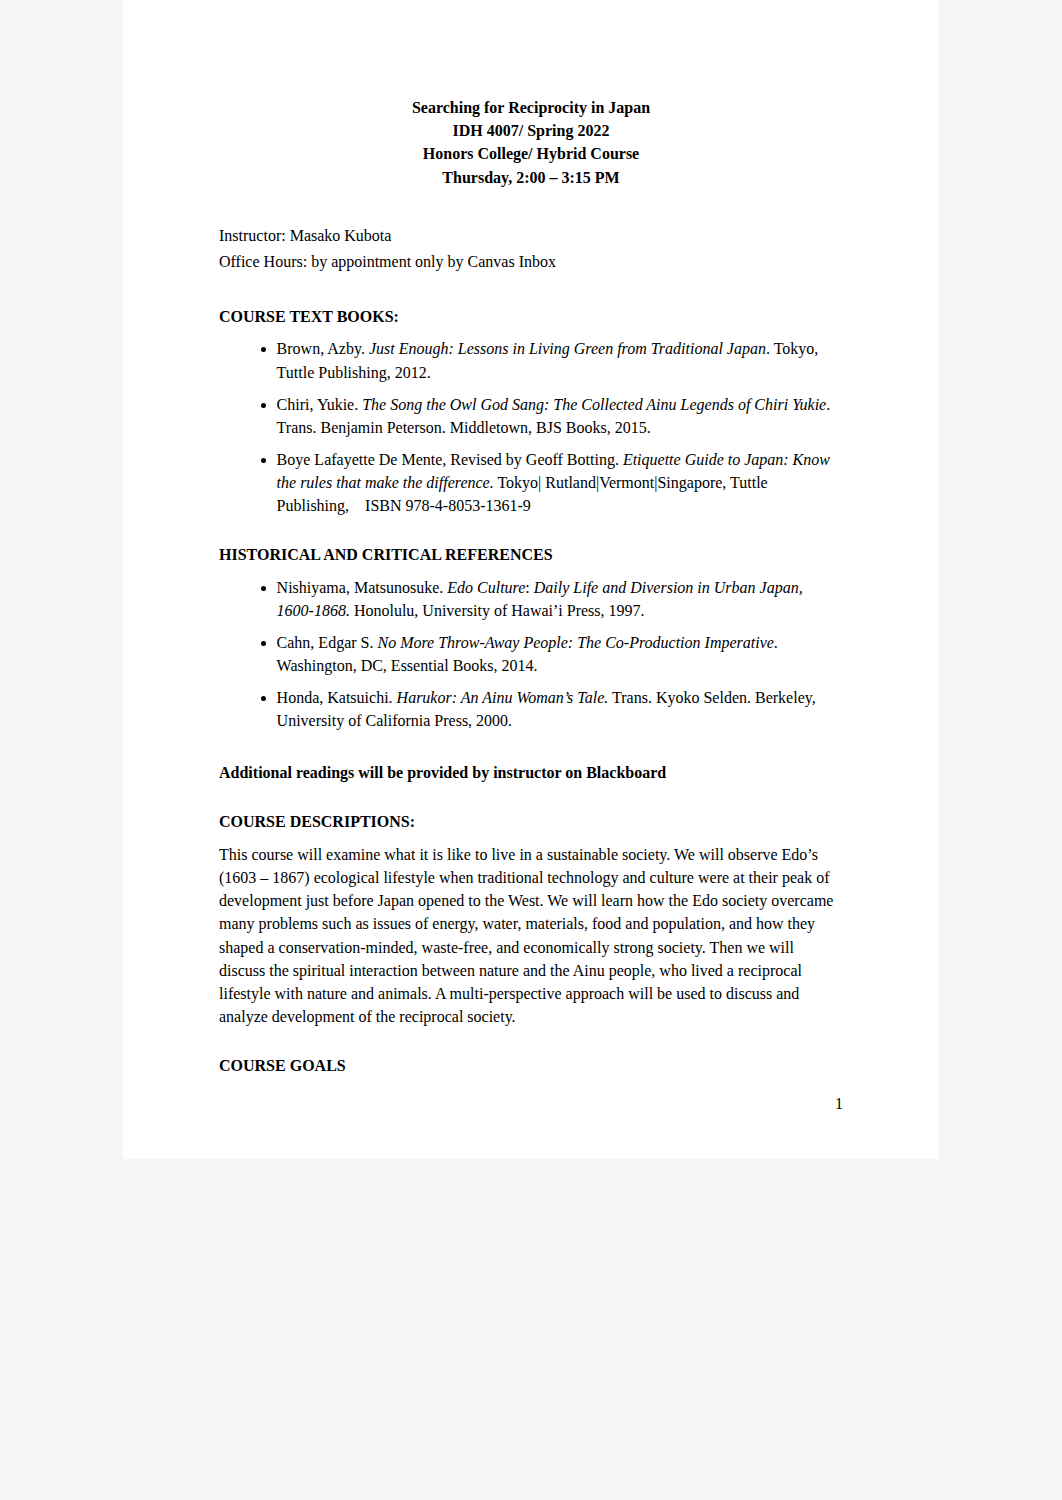Searching for Reciprocity in Japan
IDH 4007/ Spring 2022
Honors College/ Hybrid Course
Thursday, 2:00 – 3:15 PM
Instructor: Masako Kubota
Office Hours: by appointment only by Canvas Inbox
Course Text Books:
Brown, Azby. Just Enough: Lessons in Living Green from Traditional Japan. Tokyo, Tuttle Publishing, 2012.
Chiri, Yukie. The Song the Owl God Sang: The Collected Ainu Legends of Chiri Yukie. Trans. Benjamin Peterson. Middletown, BJS Books, 2015.
Boye Lafayette De Mente, Revised by Geoff Botting. Etiquette Guide to Japan: Know the rules that make the difference. Tokyo| Rutland|Vermont|Singapore, Tuttle Publishing, ISBN 978-4-8053-1361-9
Historical and Critical References
Nishiyama, Matsunosuke. Edo Culture: Daily Life and Diversion in Urban Japan, 1600-1868. Honolulu, University of Hawai’i Press, 1997.
Cahn, Edgar S. No More Throw-Away People: The Co-Production Imperative. Washington, DC, Essential Books, 2014.
Honda, Katsuichi. Harukor: An Ainu Woman’s Tale. Trans. Kyoko Selden. Berkeley, University of California Press, 2000.
Additional readings will be provided by instructor on Blackboard
Course Descriptions:
This course will examine what it is like to live in a sustainable society. We will observe Edo’s (1603 – 1867) ecological lifestyle when traditional technology and culture were at their peak of development just before Japan opened to the West. We will learn how the Edo society overcame many problems such as issues of energy, water, materials, food and population, and how they shaped a conservation-minded, waste-free, and economically strong society. Then we will discuss the spiritual interaction between nature and the Ainu people, who lived a reciprocal lifestyle with nature and animals. A multi-perspective approach will be used to discuss and analyze development of the reciprocal society.
Course Goals
1